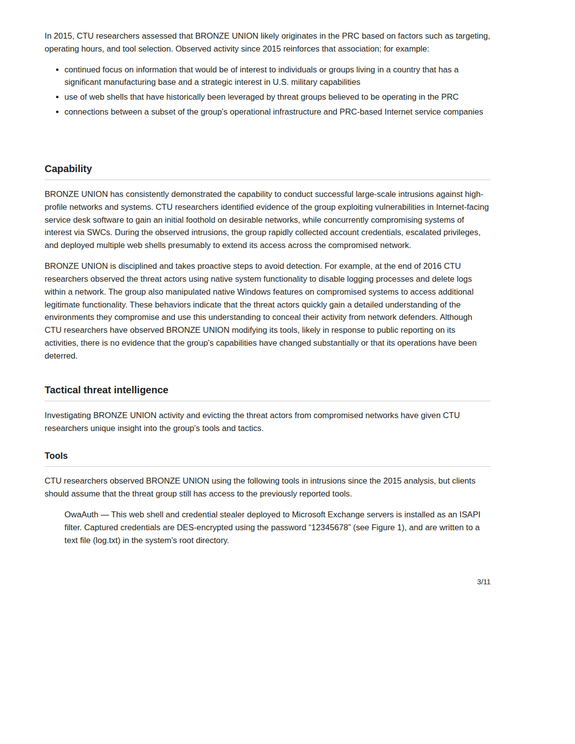In 2015, CTU researchers assessed that BRONZE UNION likely originates in the PRC based on factors such as targeting, operating hours, and tool selection. Observed activity since 2015 reinforces that association; for example:
continued focus on information that would be of interest to individuals or groups living in a country that has a significant manufacturing base and a strategic interest in U.S. military capabilities
use of web shells that have historically been leveraged by threat groups believed to be operating in the PRC
connections between a subset of the group's operational infrastructure and PRC-based Internet service companies
Capability
BRONZE UNION has consistently demonstrated the capability to conduct successful large-scale intrusions against high-profile networks and systems. CTU researchers identified evidence of the group exploiting vulnerabilities in Internet-facing service desk software to gain an initial foothold on desirable networks, while concurrently compromising systems of interest via SWCs. During the observed intrusions, the group rapidly collected account credentials, escalated privileges, and deployed multiple web shells presumably to extend its access across the compromised network.
BRONZE UNION is disciplined and takes proactive steps to avoid detection. For example, at the end of 2016 CTU researchers observed the threat actors using native system functionality to disable logging processes and delete logs within a network. The group also manipulated native Windows features on compromised systems to access additional legitimate functionality. These behaviors indicate that the threat actors quickly gain a detailed understanding of the environments they compromise and use this understanding to conceal their activity from network defenders. Although CTU researchers have observed BRONZE UNION modifying its tools, likely in response to public reporting on its activities, there is no evidence that the group's capabilities have changed substantially or that its operations have been deterred.
Tactical threat intelligence
Investigating BRONZE UNION activity and evicting the threat actors from compromised networks have given CTU researchers unique insight into the group's tools and tactics.
Tools
CTU researchers observed BRONZE UNION using the following tools in intrusions since the 2015 analysis, but clients should assume that the threat group still has access to the previously reported tools.
OwaAuth — This web shell and credential stealer deployed to Microsoft Exchange servers is installed as an ISAPI filter. Captured credentials are DES-encrypted using the password “12345678” (see Figure 1), and are written to a text file (log.txt) in the system's root directory.
3/11